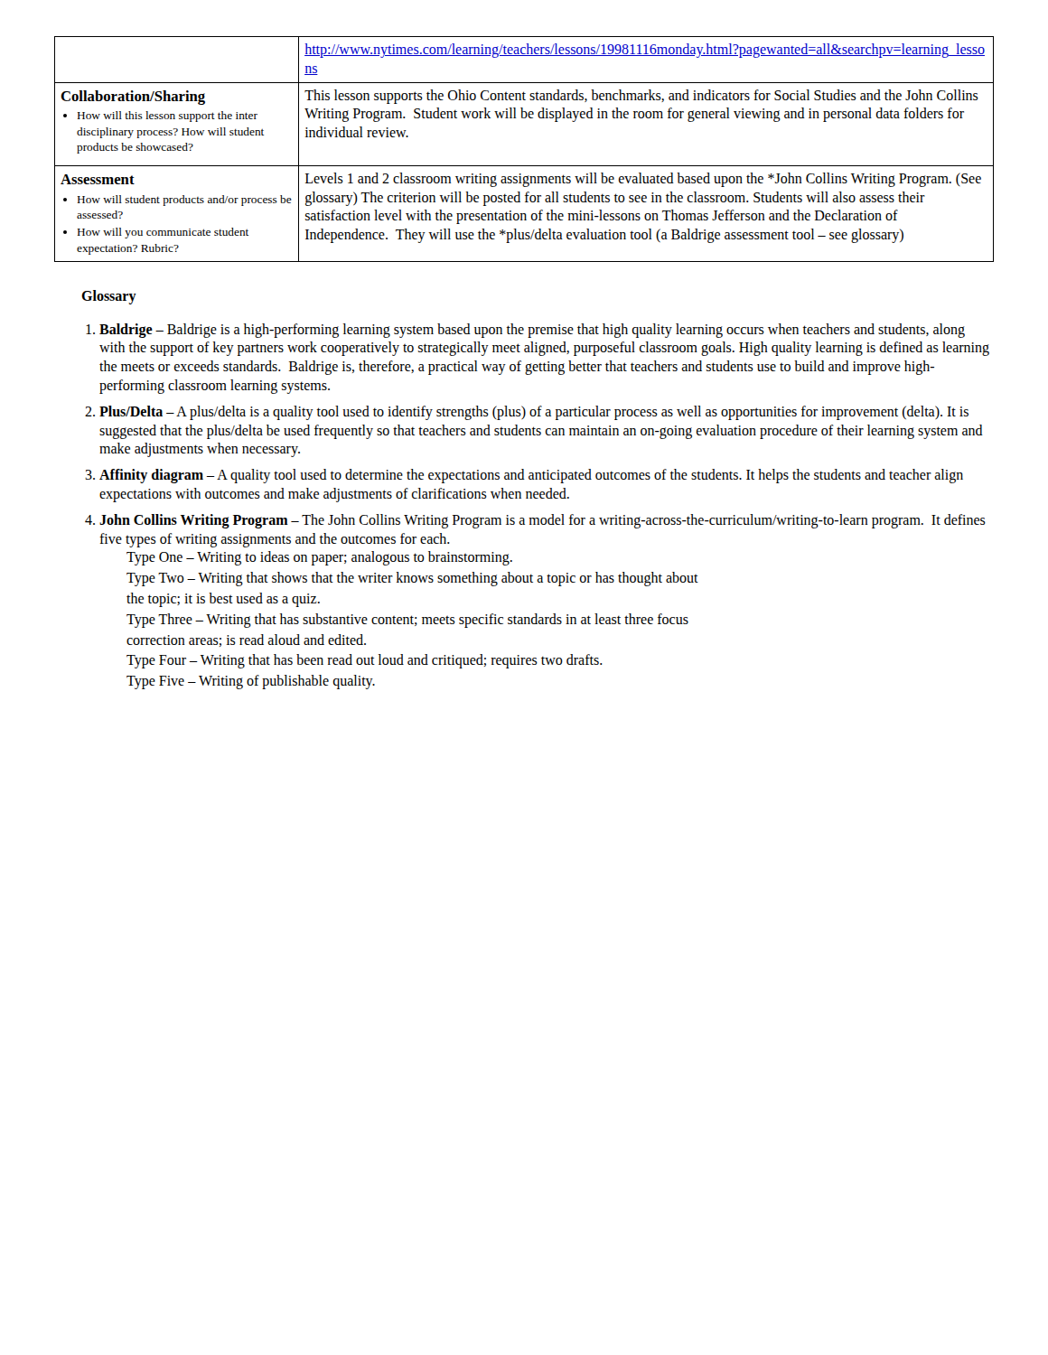| | http://www.nytimes.com/learning/teachers/lessons/19981116monday.html?pagewanted=all&searchpv=learning_lessons |
| Collaboration/Sharing How will this lesson support the inter disciplinary process? How will student products be showcased? | This lesson supports the Ohio Content standards, benchmarks, and indicators for Social Studies and the John Collins Writing Program. Student work will be displayed in the room for general viewing and in personal data folders for individual review. |
| Assessment How will student products and/or process be assessed? How will you communicate student expectation? Rubric? | Levels 1 and 2 classroom writing assignments will be evaluated based upon the *John Collins Writing Program. (See glossary) The criterion will be posted for all students to see in the classroom. Students will also assess their satisfaction level with the presentation of the mini-lessons on Thomas Jefferson and the Declaration of Independence. They will use the *plus/delta evaluation tool (a Baldrige assessment tool – see glossary) |
Glossary
Baldrige – Baldrige is a high-performing learning system based upon the premise that high quality learning occurs when teachers and students, along with the support of key partners work cooperatively to strategically meet aligned, purposeful classroom goals. High quality learning is defined as learning the meets or exceeds standards. Baldrige is, therefore, a practical way of getting better that teachers and students use to build and improve high-performing classroom learning systems.
Plus/Delta – A plus/delta is a quality tool used to identify strengths (plus) of a particular process as well as opportunities for improvement (delta). It is suggested that the plus/delta be used frequently so that teachers and students can maintain an on-going evaluation procedure of their learning system and make adjustments when necessary.
Affinity diagram – A quality tool used to determine the expectations and anticipated outcomes of the students. It helps the students and teacher align expectations with outcomes and make adjustments of clarifications when needed.
John Collins Writing Program – The John Collins Writing Program is a model for a writing-across-the-curriculum/writing-to-learn program. It defines five types of writing assignments and the outcomes for each.
Type One – Writing to ideas on paper; analogous to brainstorming.
Type Two – Writing that shows that the writer knows something about a topic or has thought about
the topic; it is best used as a quiz.
Type Three – Writing that has substantive content; meets specific standards in at least three focus
correction areas; is read aloud and edited.
Type Four – Writing that has been read out loud and critiqued; requires two drafts.
Type Five – Writing of publishable quality.